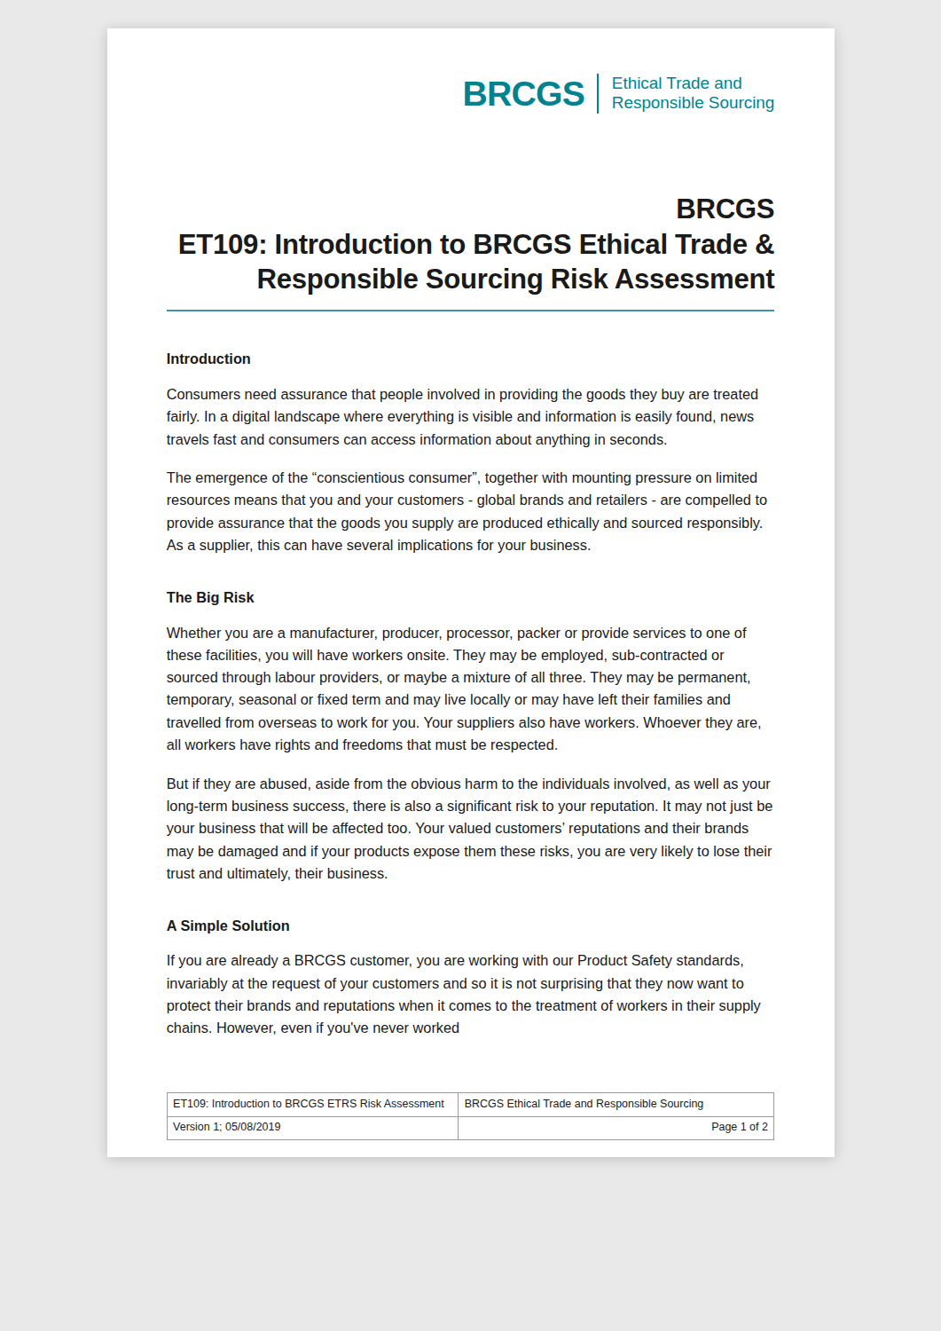BRCGS Ethical Trade and
Responsible Sourcing
BRCGSET109: Introduction to BRCGS Ethical Trade & Responsible Sourcing Risk Assessment
Introduction
Consumers need assurance that people involved in providing the goods they buy are treated fairly. In a digital landscape where everything is visible and information is easily found, news travels fast and consumers can access information about anything in seconds.
The emergence of the “conscientious consumer”, together with mounting pressure on limited resources means that you and your customers - global brands and retailers - are compelled to provide assurance that the goods you supply are produced ethically and sourced responsibly. As a supplier, this can have several implications for your business.
The Big Risk
Whether you are a manufacturer, producer, processor, packer or provide services to one of these facilities, you will have workers onsite. They may be employed, sub-contracted or sourced through labour providers, or maybe a mixture of all three. They may be permanent, temporary, seasonal or fixed term and may live locally or may have left their families and travelled from overseas to work for you. Your suppliers also have workers. Whoever they are, all workers have rights and freedoms that must be respected.
But if they are abused, aside from the obvious harm to the individuals involved, as well as your long-term business success, there is also a significant risk to your reputation. It may not just be your business that will be affected too. Your valued customers’ reputations and their brands may be damaged and if your products expose them these risks, you are very likely to lose their trust and ultimately, their business.
A Simple Solution
If you are already a BRCGS customer, you are working with our Product Safety standards, invariably at the request of your customers and so it is not surprising that they now want to protect their brands and reputations when it comes to the treatment of workers in their supply chains. However, even if you've never worked
| ET109: Introduction to BRCGS ETRS Risk Assessment | BRCGS Ethical Trade and Responsible Sourcing |
| Version 1; 05/08/2019 | Page 1 of 2 |